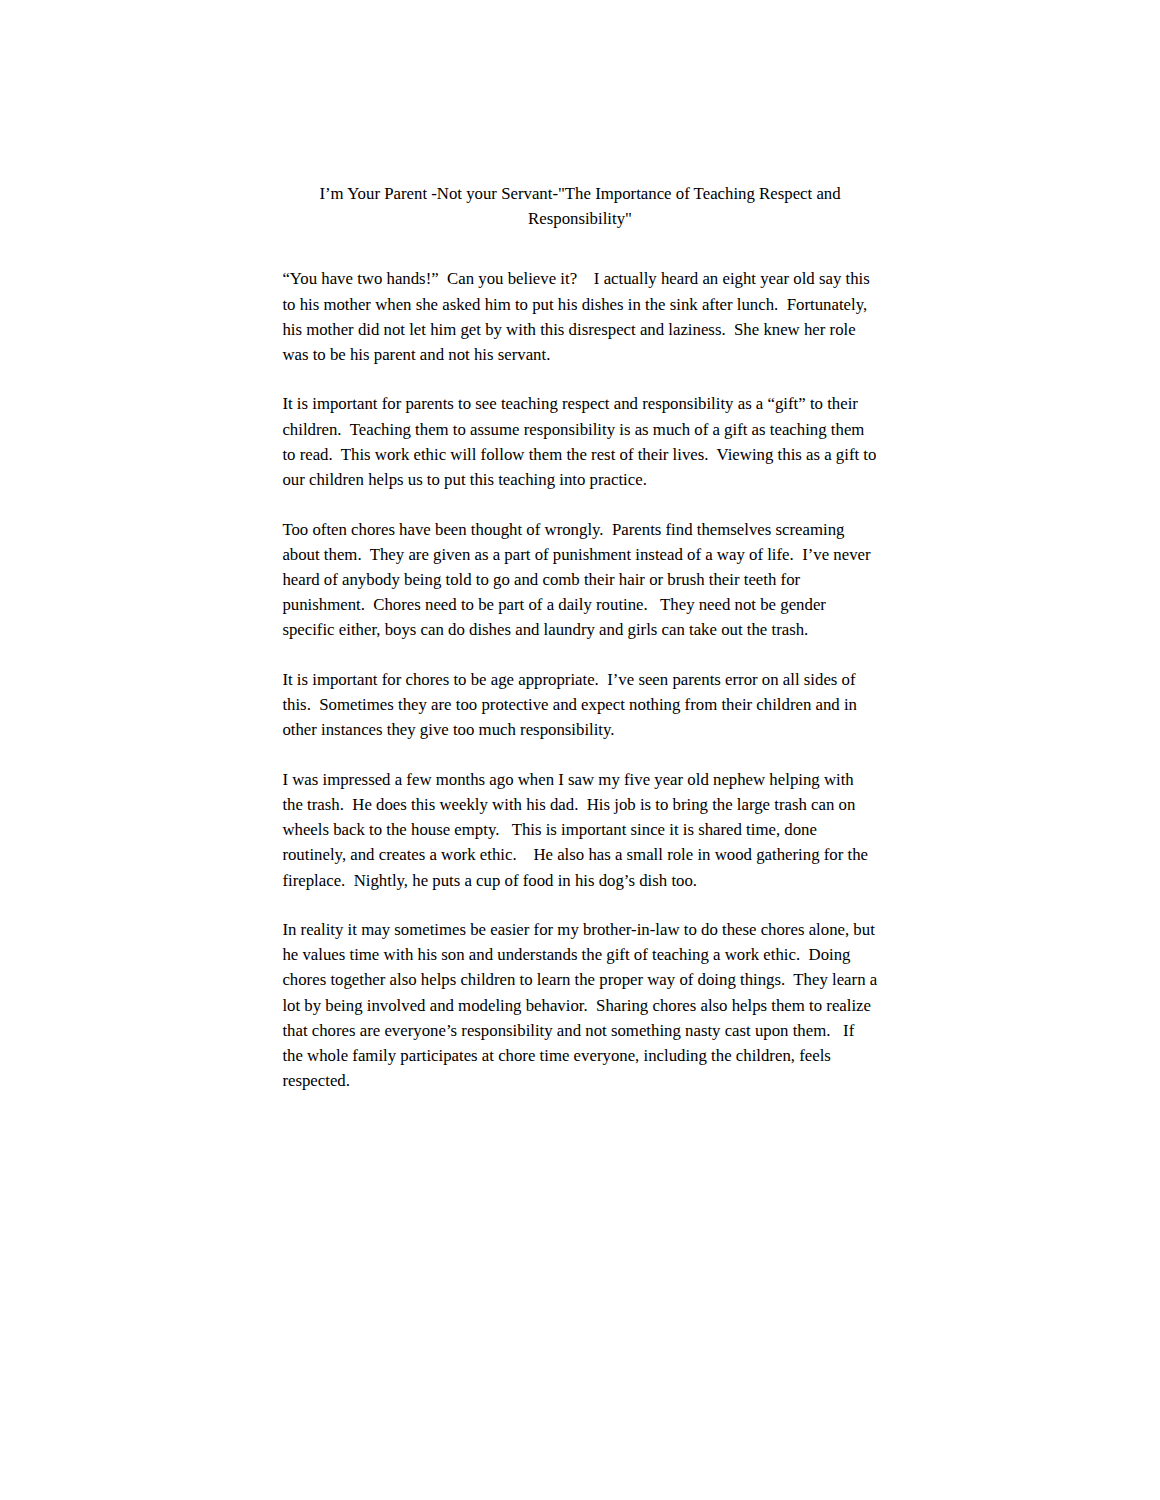I’m Your Parent -Not your Servant-"The Importance of Teaching Respect and Responsibility"
“You have two hands!” Can you believe it? I actually heard an eight year old say this to his mother when she asked him to put his dishes in the sink after lunch. Fortunately, his mother did not let him get by with this disrespect and laziness. She knew her role was to be his parent and not his servant.
It is important for parents to see teaching respect and responsibility as a “gift” to their children. Teaching them to assume responsibility is as much of a gift as teaching them to read. This work ethic will follow them the rest of their lives. Viewing this as a gift to our children helps us to put this teaching into practice.
Too often chores have been thought of wrongly. Parents find themselves screaming about them. They are given as a part of punishment instead of a way of life. I’ve never heard of anybody being told to go and comb their hair or brush their teeth for punishment. Chores need to be part of a daily routine. They need not be gender specific either, boys can do dishes and laundry and girls can take out the trash.
It is important for chores to be age appropriate. I’ve seen parents error on all sides of this. Sometimes they are too protective and expect nothing from their children and in other instances they give too much responsibility.
I was impressed a few months ago when I saw my five year old nephew helping with the trash. He does this weekly with his dad. His job is to bring the large trash can on wheels back to the house empty. This is important since it is shared time, done routinely, and creates a work ethic. He also has a small role in wood gathering for the fireplace. Nightly, he puts a cup of food in his dog’s dish too.
In reality it may sometimes be easier for my brother-in-law to do these chores alone, but he values time with his son and understands the gift of teaching a work ethic. Doing chores together also helps children to learn the proper way of doing things. They learn a lot by being involved and modeling behavior. Sharing chores also helps them to realize that chores are everyone’s responsibility and not something nasty cast upon them. If the whole family participates at chore time everyone, including the children, feels respected.